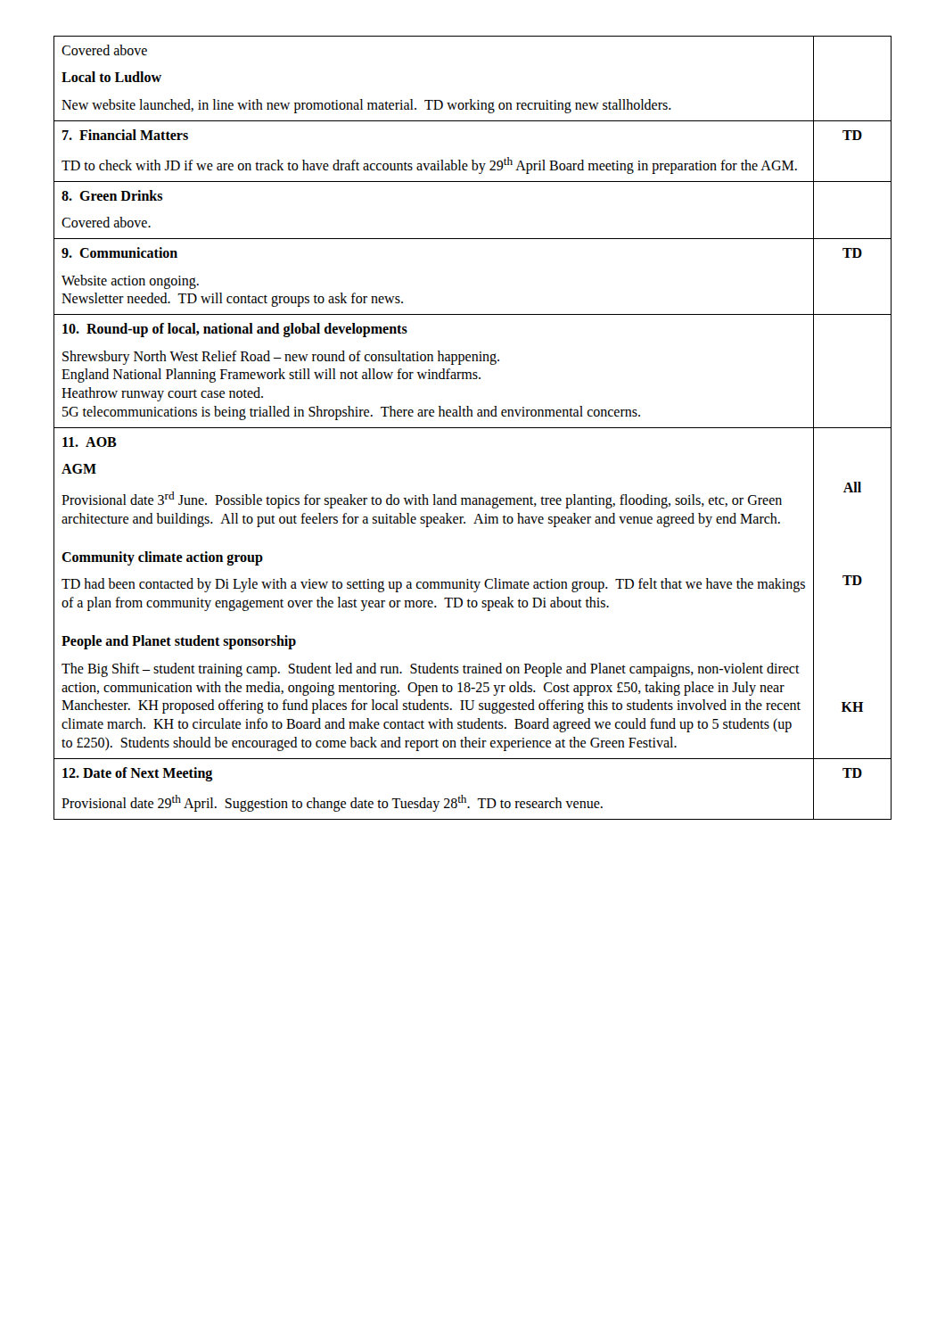| Covered above Local to Ludlow New website launched, in line with new promotional material. TD working on recruiting new stallholders. | |
| 7. Financial Matters TD to check with JD if we are on track to have draft accounts available by 29 th April Board meeting in preparation for the AGM. | TD |
| 8. Green Drinks Covered above. | |
| 9. Communication Website action ongoing. Newsletter needed. TD will contact groups to ask for news. | TD |
| 10. Round-up of local, national and global developments Shrewsbury North West Relief Road – new round of consultation happening. England National Planning Framework still will not allow for windfarms. Heathrow runway court case noted. 5G telecommunications is being trialled in Shropshire. There are health and environmental concerns. | |
| 11. AOB AGM Provisional date 3 rd June. Possible topics for speaker to do with land management, tree planting, flooding, soils, etc, or Green architecture and buildings. All to put out feelers for a suitable speaker. Aim to have speaker and venue agreed by end March. Community climate action group TD had been contacted by Di Lyle with a view to setting up a community Climate action group. TD felt that we have the makings of a plan from community engagement over the last year or more. TD to speak to Di about this. People and Planet student sponsorship The Big Shift – student training camp. Student led and run. Students trained on People and Planet campaigns, non-violent direct action, communication with the media, ongoing mentoring. Open to 18-25 yr olds. Cost approx £50, taking place in July near Manchester. KH proposed offering to fund places for local students. IU suggested offering this to students involved in the recent climate march. KH to circulate info to Board and make contact with students. Board agreed we could fund up to 5 students (up to £250). Students should be encouraged to come back and report on their experience at the Green Festival. | All TD KH |
| 12. Date of Next Meeting Provisional date 29 th April. Suggestion to change date to Tuesday 28 th . TD to research venue. | TD |